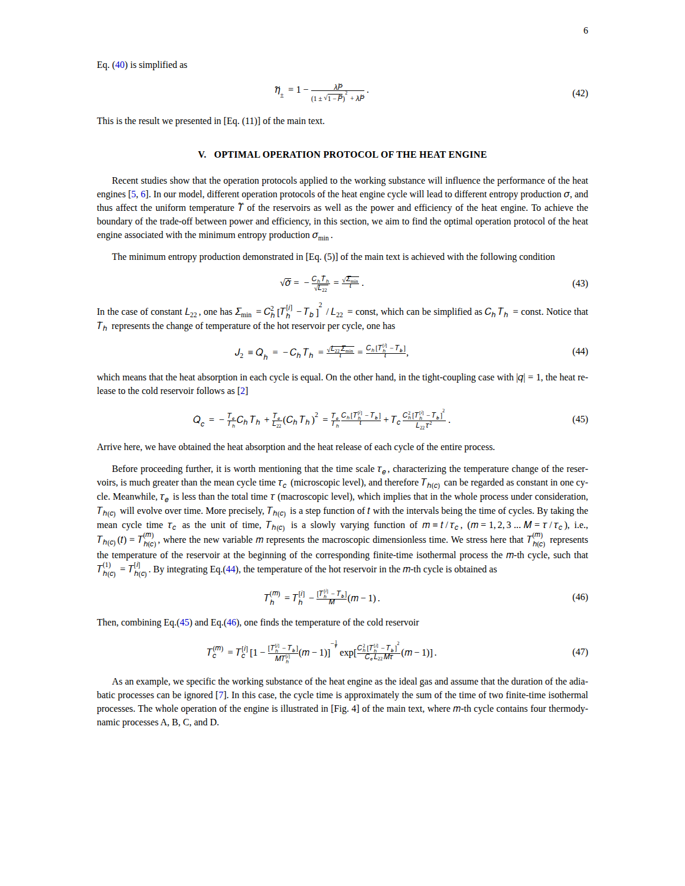6
Eq. (40) is simplified as
η~± = 1 − λP~ ( 1±1−P~ ) 2 +λP~ .
(42)
This is the result we presented in [Eq. (11)] of the main text.
V. Optimal operation protocol of the heat engine
Recent studies show that the operation protocols applied to the working substance will influence the performance of the heat engines [5, 6]. In our model, different operation protocols of the heat engine cycle will lead to different entropy production σ, and thus affect the uniform temperature T~ of the reservoirs as well as the power and efficiency of the heat engine. To achieve the boundary of the trade-off between power and efficiency, in this section, we aim to find the optimal operation protocol of the heat engine associated with the minimum entropy production σmin.
The minimum entropy production demonstrated in [Eq. (5)] of the main text is achieved with the following condition
σ˙ = − ChT˙h L22 = Σmin τ .
(43)
In the case of constant L22, one has Σmin=Ch2[Th[i]−Tb]2/L22=const, which can be simplified as ChT˙h=const. Notice that T˙h represents the change of temperature of the hot reservoir per cycle, one has
J2 ≡ Q˙h = −ChT˙h = L22Σmin τ = Ch[Th[i]−Tb] τ ,
(44)
which means that the heat absorption in each cycle is equal. On the other hand, in the tight-coupling case with |q|=1, the heat release to the cold reservoir follows as [2]
Q˙c = − TcTh ChT˙h + TcL22 (ChT˙h) 2 = TcTh Ch[Th[i]−Tb] τ + Tc Ch2[Th[i]−Tb]2 L22τ2 .
(45)
Arrive here, we have obtained the heat absorption and the heat release of each cycle of the entire process.
Before proceeding further, it is worth mentioning that the time scale τe, characterizing the temperature change of the reservoirs, is much greater than the mean cycle time τc (microscopic level), and therefore Th(c) can be regarded as constant in one cycle. Meanwhile, τe is less than the total time τ (macroscopic level), which implies that in the whole process under consideration, Th(c) will evolve over time. More precisely, Th(c) is a step function of t with the intervals being the time of cycles. By taking the mean cycle time τc as the unit of time, Th(c) is a slowly varying function of m≡t/τc, (m=1,2,3...M=τ/τc), i.e., Th(c)(t)=Th(c)(m), where the new variable m represents the macroscopic dimensionless time. We stress here that Th(c)(m) represents the temperature of the reservoir at the beginning of the corresponding finite-time isothermal process the m-th cycle, such that Th(c)(1)=Th(c)[i]. By integrating Eq.(44), the temperature of the hot reservoir in the m-th cycle is obtained as
Th(m) = Th[i] − [Th[i]−Tb] M (m−1) .
(46)
Then, combining Eq.(45) and Eq.(46), one finds the temperature of the cold reservoir
Tc(m) = Tc[i] [ 1 − [Th[i]−Tb] MTh[i] (m−1) ] −1γ exp [ Ch2[Th[i]−Tb]2 CcL22Mτ (m−1) ] .
(47)
As an example, we specific the working substance of the heat engine as the ideal gas and assume that the duration of the adiabatic processes can be ignored [7]. In this case, the cycle time is approximately the sum of the time of two finite-time isothermal processes. The whole operation of the engine is illustrated in [Fig. 4] of the main text, where m-th cycle contains four thermodynamic processes A, B, C, and D.